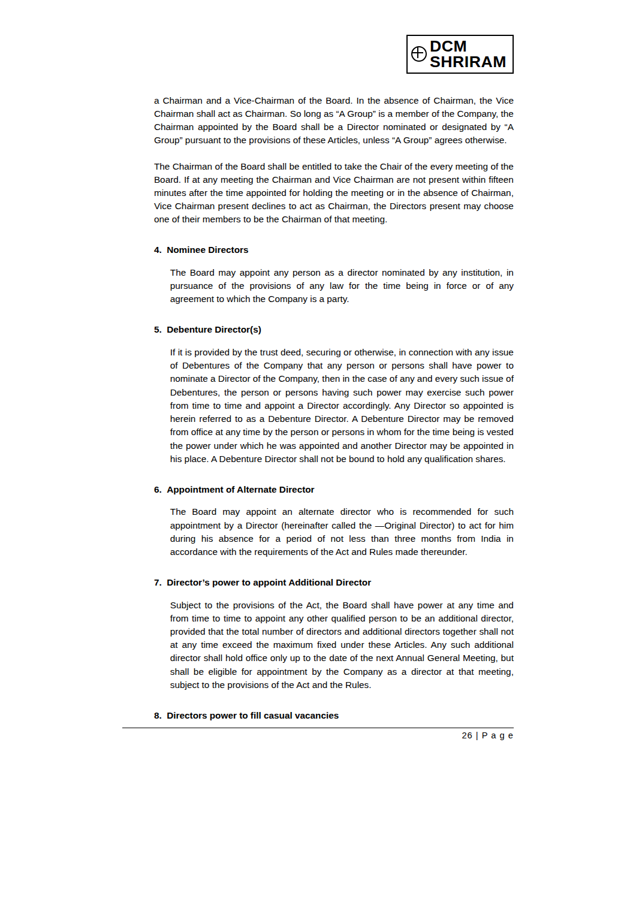DCM SHRIRAM
a Chairman and a Vice-Chairman of the Board. In the absence of Chairman, the Vice Chairman shall act as Chairman. So long as “A Group” is a member of the Company, the Chairman appointed by the Board shall be a Director nominated or designated by “A Group” pursuant to the provisions of these Articles, unless “A Group” agrees otherwise.
The Chairman of the Board shall be entitled to take the Chair of the every meeting of the Board. If at any meeting the Chairman and Vice Chairman are not present within fifteen minutes after the time appointed for holding the meeting or in the absence of Chairman, Vice Chairman present declines to act as Chairman, the Directors present may choose one of their members to be the Chairman of that meeting.
4. Nominee Directors
The Board may appoint any person as a director nominated by any institution, in pursuance of the provisions of any law for the time being in force or of any agreement to which the Company is a party.
5. Debenture Director(s)
If it is provided by the trust deed, securing or otherwise, in connection with any issue of Debentures of the Company that any person or persons shall have power to nominate a Director of the Company, then in the case of any and every such issue of Debentures, the person or persons having such power may exercise such power from time to time and appoint a Director accordingly. Any Director so appointed is herein referred to as a Debenture Director. A Debenture Director may be removed from office at any time by the person or persons in whom for the time being is vested the power under which he was appointed and another Director may be appointed in his place. A Debenture Director shall not be bound to hold any qualification shares.
6. Appointment of Alternate Director
The Board may appoint an alternate director who is recommended for such appointment by a Director (hereinafter called the —Original Director) to act for him during his absence for a period of not less than three months from India in accordance with the requirements of the Act and Rules made thereunder.
7. Director’s power to appoint Additional Director
Subject to the provisions of the Act, the Board shall have power at any time and from time to time to appoint any other qualified person to be an additional director, provided that the total number of directors and additional directors together shall not at any time exceed the maximum fixed under these Articles. Any such additional director shall hold office only up to the date of the next Annual General Meeting, but shall be eligible for appointment by the Company as a director at that meeting, subject to the provisions of the Act and the Rules.
8. Directors power to fill casual vacancies
26 | P a g e